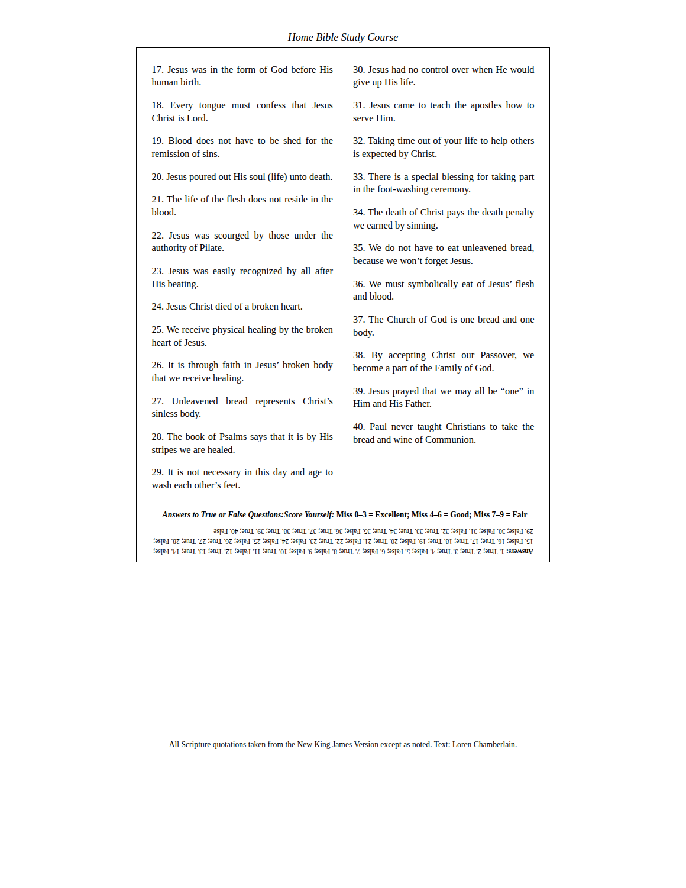Home Bible Study Course
17. Jesus was in the form of God before His human birth.
18. Every tongue must confess that Jesus Christ is Lord.
19. Blood does not have to be shed for the remission of sins.
20. Jesus poured out His soul (life) unto death.
21. The life of the flesh does not reside in the blood.
22. Jesus was scourged by those under the authority of Pilate.
23. Jesus was easily recognized by all after His beating.
24. Jesus Christ died of a broken heart.
25. We receive physical healing by the broken heart of Jesus.
26. It is through faith in Jesus’ broken body that we receive healing.
27. Unleavened bread represents Christ’s sinless body.
28. The book of Psalms says that it is by His stripes we are healed.
29. It is not necessary in this day and age to wash each other’s feet.
30. Jesus had no control over when He would give up His life.
31. Jesus came to teach the apostles how to serve Him.
32. Taking time out of your life to help others is expected by Christ.
33. There is a special blessing for taking part in the foot-washing ceremony.
34. The death of Christ pays the death penalty we earned by sinning.
35. We do not have to eat unleavened bread, because we won’t forget Jesus.
36. We must symbolically eat of Jesus’ flesh and blood.
37. The Church of God is one bread and one body.
38. By accepting Christ our Passover, we become a part of the Family of God.
39. Jesus prayed that we may all be “one” in Him and His Father.
40. Paul never taught Christians to take the bread and wine of Communion.
Answers to True or False Questions:Score Yourself: Miss 0–3 = Excellent; Miss 4–6 = Good; Miss 7–9 = Fair
Answers: 1. True; 2. True; 3. True; 4. False; 5. False; 6. False; 7. True; 8. False; 9. False; 10. True; 11. False; 12. True; 13. True; 14. False; 15. False; 16. True; 17. True; 18. True; 19. False; 20. True; 21. False; 22. True; 23. False; 24. False; 25. False; 26. True; 27. True; 28. False; 29. False; 30. False; 31. False; 32. True; 33. True; 34. True; 35. False; 36. True; 37. True; 38. True; 39. True; 40. False
All Scripture quotations taken from the New King James Version except as noted. Text: Loren Chamberlain.